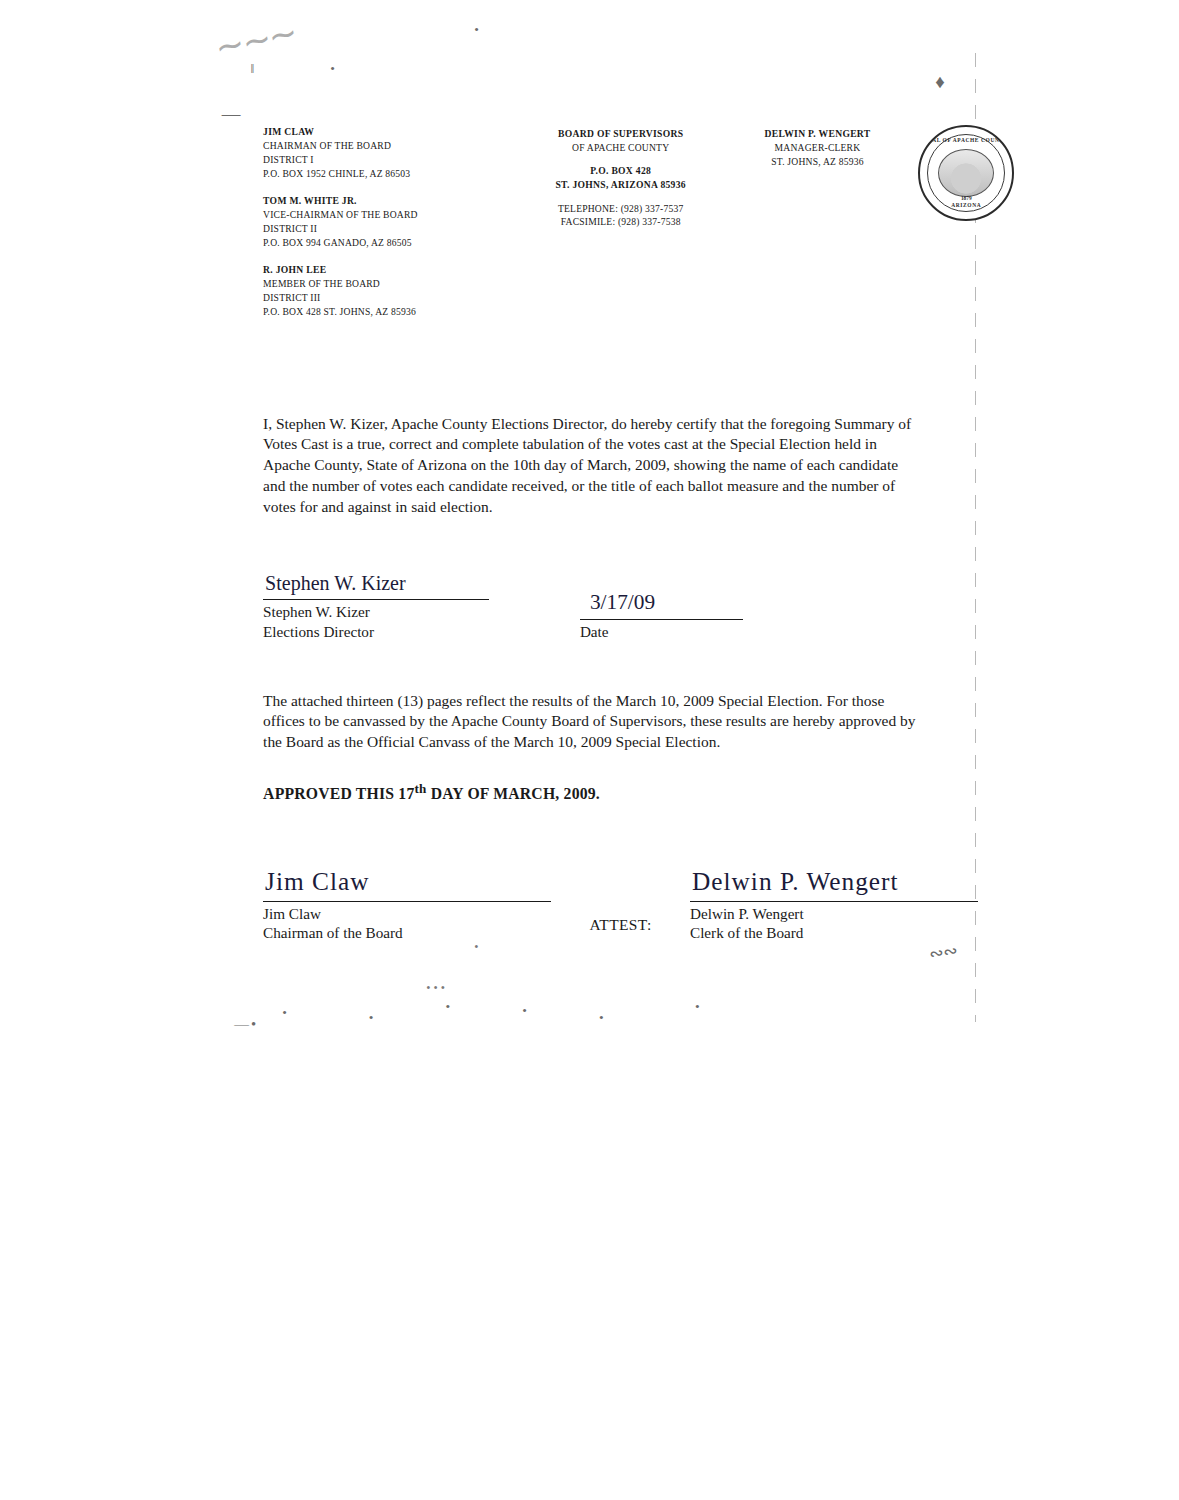∼∼∼ • ‖ • — ♦ —• ∾∾ • • • • • • ••• •
JIM CLAW
CHAIRMAN OF THE BOARD
DISTRICT I
P.O. BOX 1952 CHINLE, AZ 86503
TOM M. WHITE JR.
VICE-CHAIRMAN OF THE BOARD
DISTRICT II
P.O. BOX 994 GANADO, AZ 86505
R. JOHN LEE
MEMBER OF THE BOARD
DISTRICT III
P.O. BOX 428 ST. JOHNS, AZ 85936
BOARD OF SUPERVISORS
OF APACHE COUNTY
P.O. BOX 428
ST. JOHNS, ARIZONA 85936
TELEPHONE: (928) 337-7537
FACSIMILE: (928) 337-7538
DELWIN P. WENGERT
MANAGER-CLERK
ST. JOHNS, AZ 85936
SEAL OF APACHE COUNTY
1879
ARIZONA
I, Stephen W. Kizer, Apache County Elections Director, do hereby certify that the foregoing Summary of Votes Cast is a true, correct and complete tabulation of the votes cast at the Special Election held in Apache County, State of Arizona on the 10th day of March, 2009, showing the name of each candidate and the number of votes each candidate received, or the title of each ballot measure and the number of votes for and against in said election.
Stephen W. Kizer
Stephen W. Kizer
Elections Director
3/17/09
Date
The attached thirteen (13) pages reflect the results of the March 10, 2009 Special Election. For those offices to be canvassed by the Apache County Board of Supervisors, these results are hereby approved by the Board as the Official Canvass of the March 10, 2009 Special Election.
APPROVED THIS 17th DAY OF MARCH, 2009.
Jim Claw
Jim Claw
Chairman of the Board
ATTEST:
Delwin P. Wengert
Delwin P. Wengert
Clerk of the Board